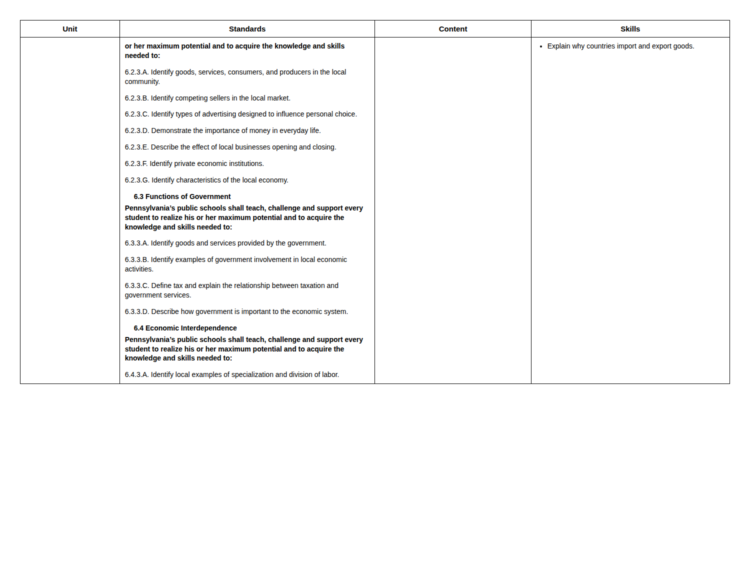| Unit | Standards | Content | Skills |
| --- | --- | --- | --- |
| | or her maximum potential and to acquire the knowledge and skills needed to: 6.2.3.A. Identify goods, services, consumers, and producers in the local community. 6.2.3.B. Identify competing sellers in the local market. 6.2.3.C. Identify types of advertising designed to influence personal choice. 6.2.3.D. Demonstrate the importance of money in everyday life. 6.2.3.E. Describe the effect of local businesses opening and closing. 6.2.3.F. Identify private economic institutions. 6.2.3.G. Identify characteristics of the local economy. 6.3 Functions of Government Pennsylvania’s public schools shall teach, challenge and support every student to realize his or her maximum potential and to acquire the knowledge and skills needed to: 6.3.3.A. Identify goods and services provided by the government. 6.3.3.B. Identify examples of government involvement in local economic activities. 6.3.3.C. Define tax and explain the relationship between taxation and government services. 6.3.3.D. Describe how government is important to the economic system. 6.4 Economic Interdependence Pennsylvania’s public schools shall teach, challenge and support every student to realize his or her maximum potential and to acquire the knowledge and skills needed to: 6.4.3.A. Identify local examples of specialization and division of labor. | | Explain why countries import and export goods. |